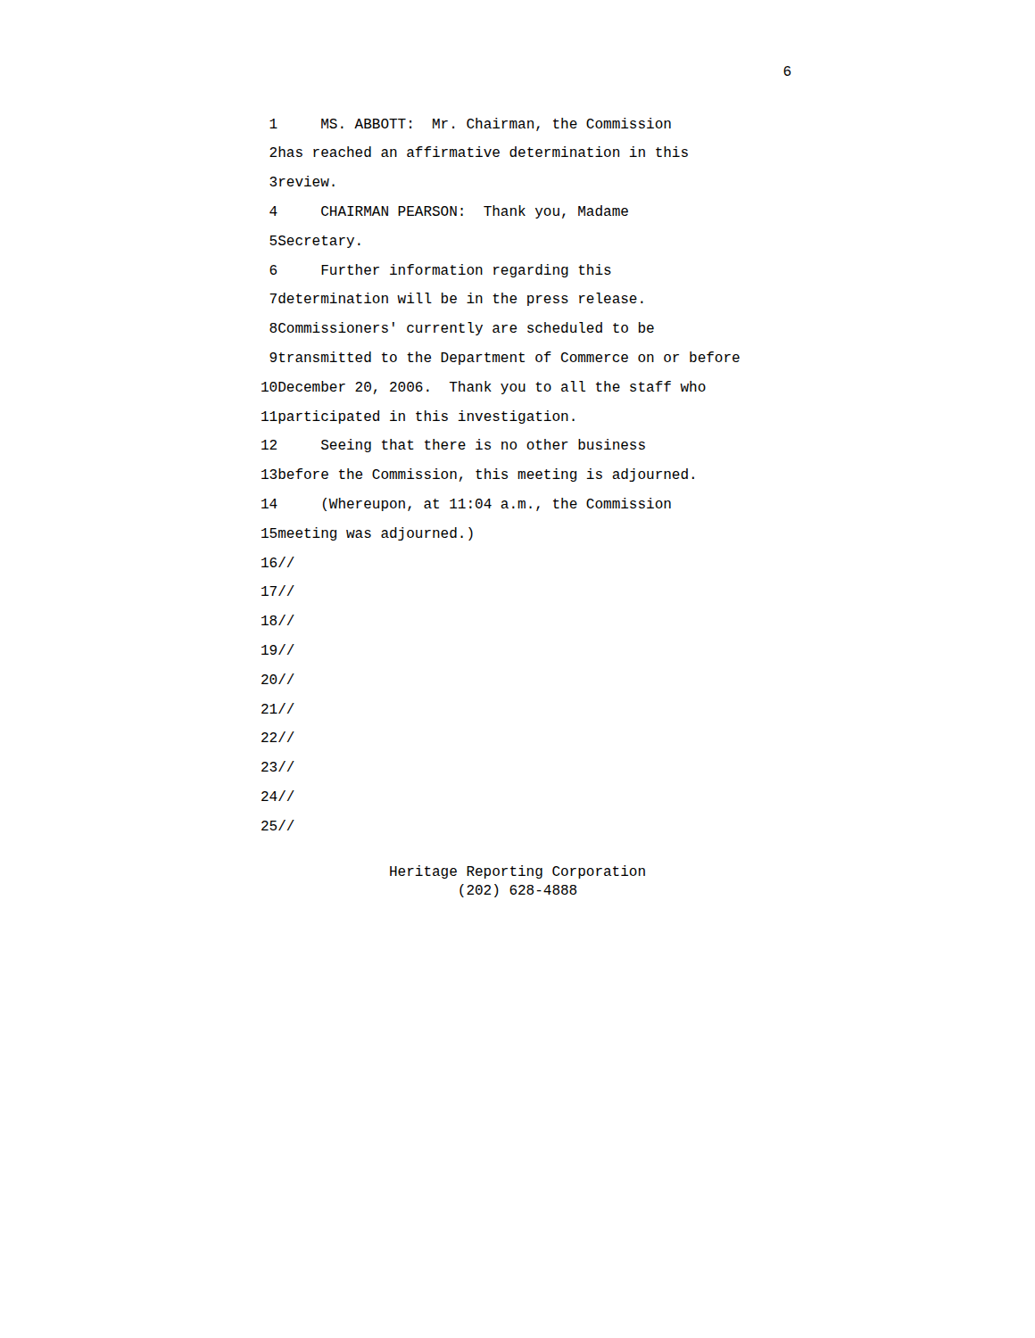6
| 1 | MS. ABBOTT: Mr. Chairman, the Commission |
| 2 | has reached an affirmative determination in this |
| 3 | review. |
| 4 | CHAIRMAN PEARSON: Thank you, Madame |
| 5 | Secretary. |
| 6 | Further information regarding this |
| 7 | determination will be in the press release. |
| 8 | Commissioners' currently are scheduled to be |
| 9 | transmitted to the Department of Commerce on or before |
| 10 | December 20, 2006. Thank you to all the staff who |
| 11 | participated in this investigation. |
| 12 | Seeing that there is no other business |
| 13 | before the Commission, this meeting is adjourned. |
| 14 | (Whereupon, at 11:04 a.m., the Commission |
| 15 | meeting was adjourned.) |
| 16 | // |
| 17 | // |
| 18 | // |
| 19 | // |
| 20 | // |
| 21 | // |
| 22 | // |
| 23 | // |
| 24 | // |
| 25 | // |
Heritage Reporting Corporation
(202) 628-4888